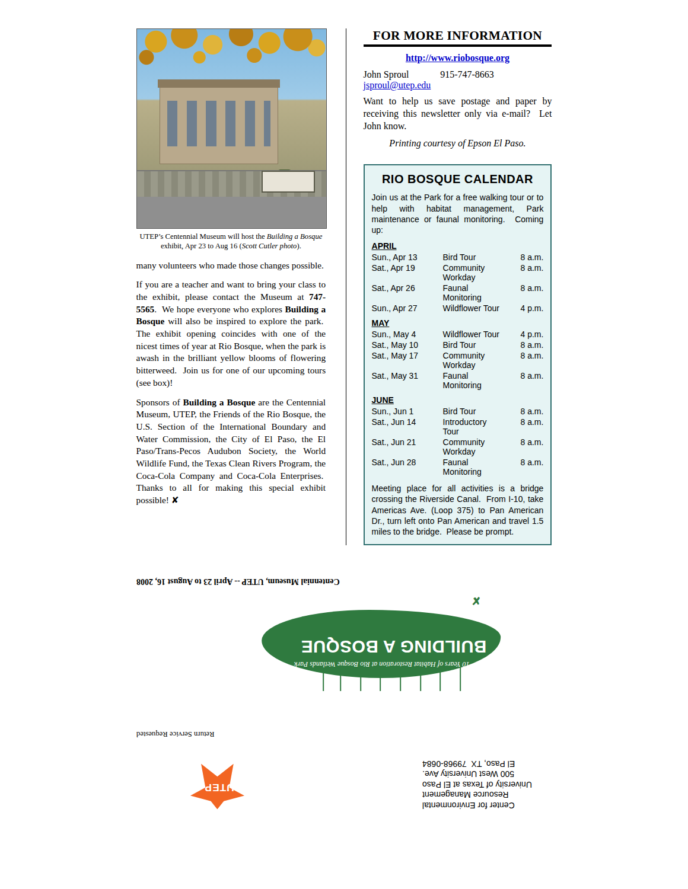UTEP’s Centennial Museum will host the Building a Bosque exhibit, Apr 23 to Aug 16 (Scott Cutler photo).
many volunteers who made those changes possible.
If you are a teacher and want to bring your class to the exhibit, please contact the Museum at 747-5565. We hope everyone who explores Building a Bosque will also be inspired to explore the park. The exhibit opening coincides with one of the nicest times of year at Rio Bosque, when the park is awash in the brilliant yellow blooms of flowering bitterweed. Join us for one of our upcoming tours (see box)!
Sponsors of Building a Bosque are the Centennial Museum, UTEP, the Friends of the Rio Bosque, the U.S. Section of the International Boundary and Water Commission, the City of El Paso, the El Paso/Trans-Pecos Audubon Society, the World Wildlife Fund, the Texas Clean Rivers Program, the Coca-Cola Company and Coca-Cola Enterprises. Thanks to all for making this special exhibit possible! ✘
FOR MORE INFORMATION
http://www.riobosque.org
John Sproul 915-747-8663 jsproul@utep.edu
Want to help us save postage and paper by receiving this newsletter only via e-mail? Let John know.
Printing courtesy of Epson El Paso.
RIO BOSQUE CALENDAR
Join us at the Park for a free walking tour or to help with habitat management, Park maintenance or faunal monitoring. Coming up:
APRIL
| Sun., Apr 13 | Bird Tour | 8 a.m. |
| Sat., Apr 19 | Community Workday | 8 a.m. |
| Sat., Apr 26 | Faunal Monitoring | 8 a.m. |
| Sun., Apr 27 | Wildflower Tour | 4 p.m. |
MAY
| Sun., May 4 | Wildflower Tour | 4 p.m. |
| Sat., May 10 | Bird Tour | 8 a.m. |
| Sat., May 17 | Community Workday | 8 a.m. |
| Sat., May 31 | Faunal Monitoring | 8 a.m. |
JUNE
| Sun., Jun 1 | Bird Tour | 8 a.m. |
| Sat., Jun 14 | Introductory Tour | 8 a.m. |
| Sat., Jun 21 | Community Workday | 8 a.m. |
| Sat., Jun 28 | Faunal Monitoring | 8 a.m. |
Meeting place for all activities is a bridge crossing the Riverside Canal. From I-10, take Americas Ave. (Loop 375) to Pan American Dr., turn left onto Pan American and travel 1.5 miles to the bridge. Please be prompt.
Centennial Museum, UTEP -- April 23 to August 16, 2008
10 Years of Habitat Restoration at Rio Bosque Wetlands Park
BUILDING A BOSQUE
✘
Return Service Requested
UTEP
Center for Environmental
Resource Management
University of Texas at El Paso
500 West University Ave.
El Paso, TX 79968-0684